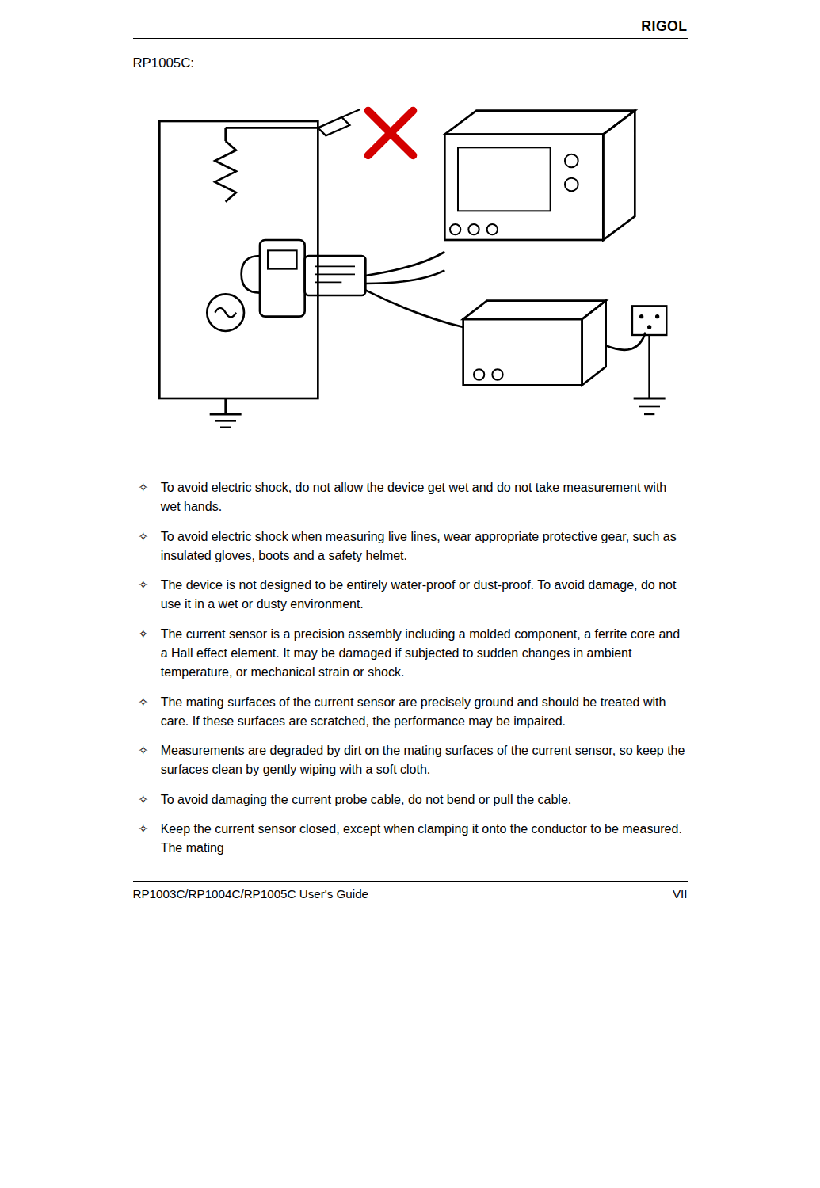RIGOL
RP1005C:
To avoid electric shock, do not allow the device get wet and do not take measurement with wet hands.
To avoid electric shock when measuring live lines, wear appropriate protective gear, such as insulated gloves, boots and a safety helmet.
The device is not designed to be entirely water-proof or dust-proof. To avoid damage, do not use it in a wet or dusty environment.
The current sensor is a precision assembly including a molded component, a ferrite core and a Hall effect element. It may be damaged if subjected to sudden changes in ambient temperature, or mechanical strain or shock.
The mating surfaces of the current sensor are precisely ground and should be treated with care. If these surfaces are scratched, the performance may be impaired.
Measurements are degraded by dirt on the mating surfaces of the current sensor, so keep the surfaces clean by gently wiping with a soft cloth.
To avoid damaging the current probe cable, do not bend or pull the cable.
Keep the current sensor closed, except when clamping it onto the conductor to be measured. The mating
RP1003C/RP1004C/RP1005C User's Guide VII